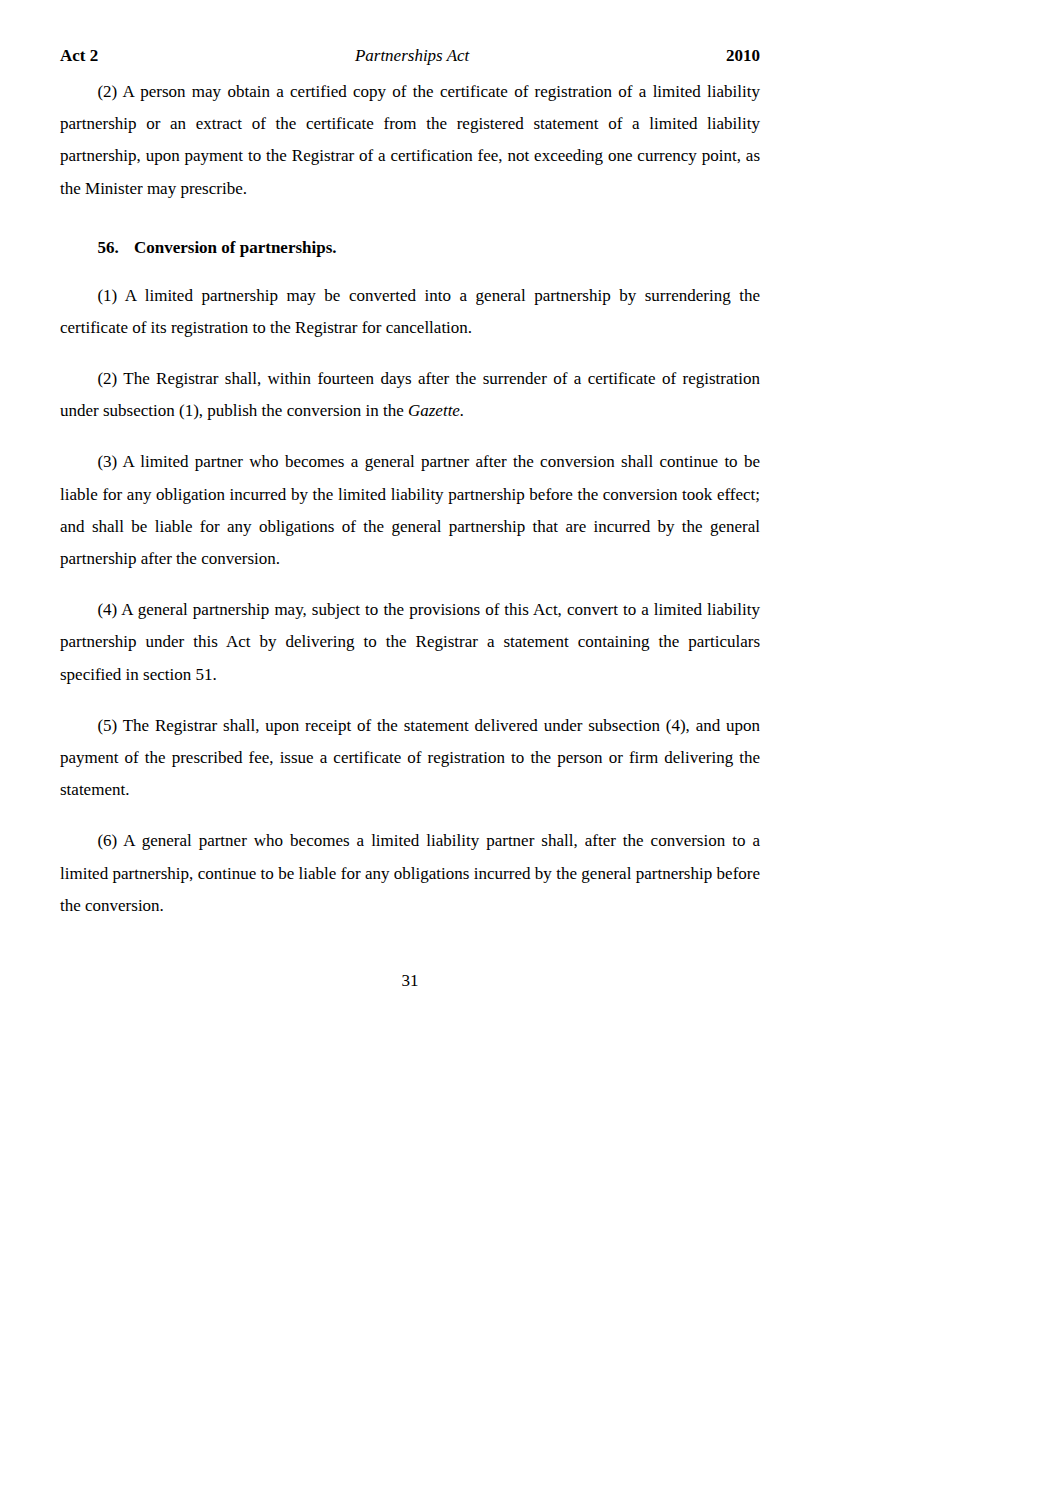Act 2 Partnerships Act 2010
(2) A person may obtain a certified copy of the certificate of registration of a limited liability partnership or an extract of the certificate from the registered statement of a limited liability partnership, upon payment to the Registrar of a certification fee, not exceeding one currency point, as the Minister may prescribe.
56. Conversion of partnerships.
(1) A limited partnership may be converted into a general partnership by surrendering the certificate of its registration to the Registrar for cancellation.
(2) The Registrar shall, within fourteen days after the surrender of a certificate of registration under subsection (1), publish the conversion in the Gazette.
(3) A limited partner who becomes a general partner after the conversion shall continue to be liable for any obligation incurred by the limited liability partnership before the conversion took effect; and shall be liable for any obligations of the general partnership that are incurred by the general partnership after the conversion.
(4) A general partnership may, subject to the provisions of this Act, convert to a limited liability partnership under this Act by delivering to the Registrar a statement containing the particulars specified in section 51.
(5) The Registrar shall, upon receipt of the statement delivered under subsection (4), and upon payment of the prescribed fee, issue a certificate of registration to the person or firm delivering the statement.
(6) A general partner who becomes a limited liability partner shall, after the conversion to a limited partnership, continue to be liable for any obligations incurred by the general partnership before the conversion.
31